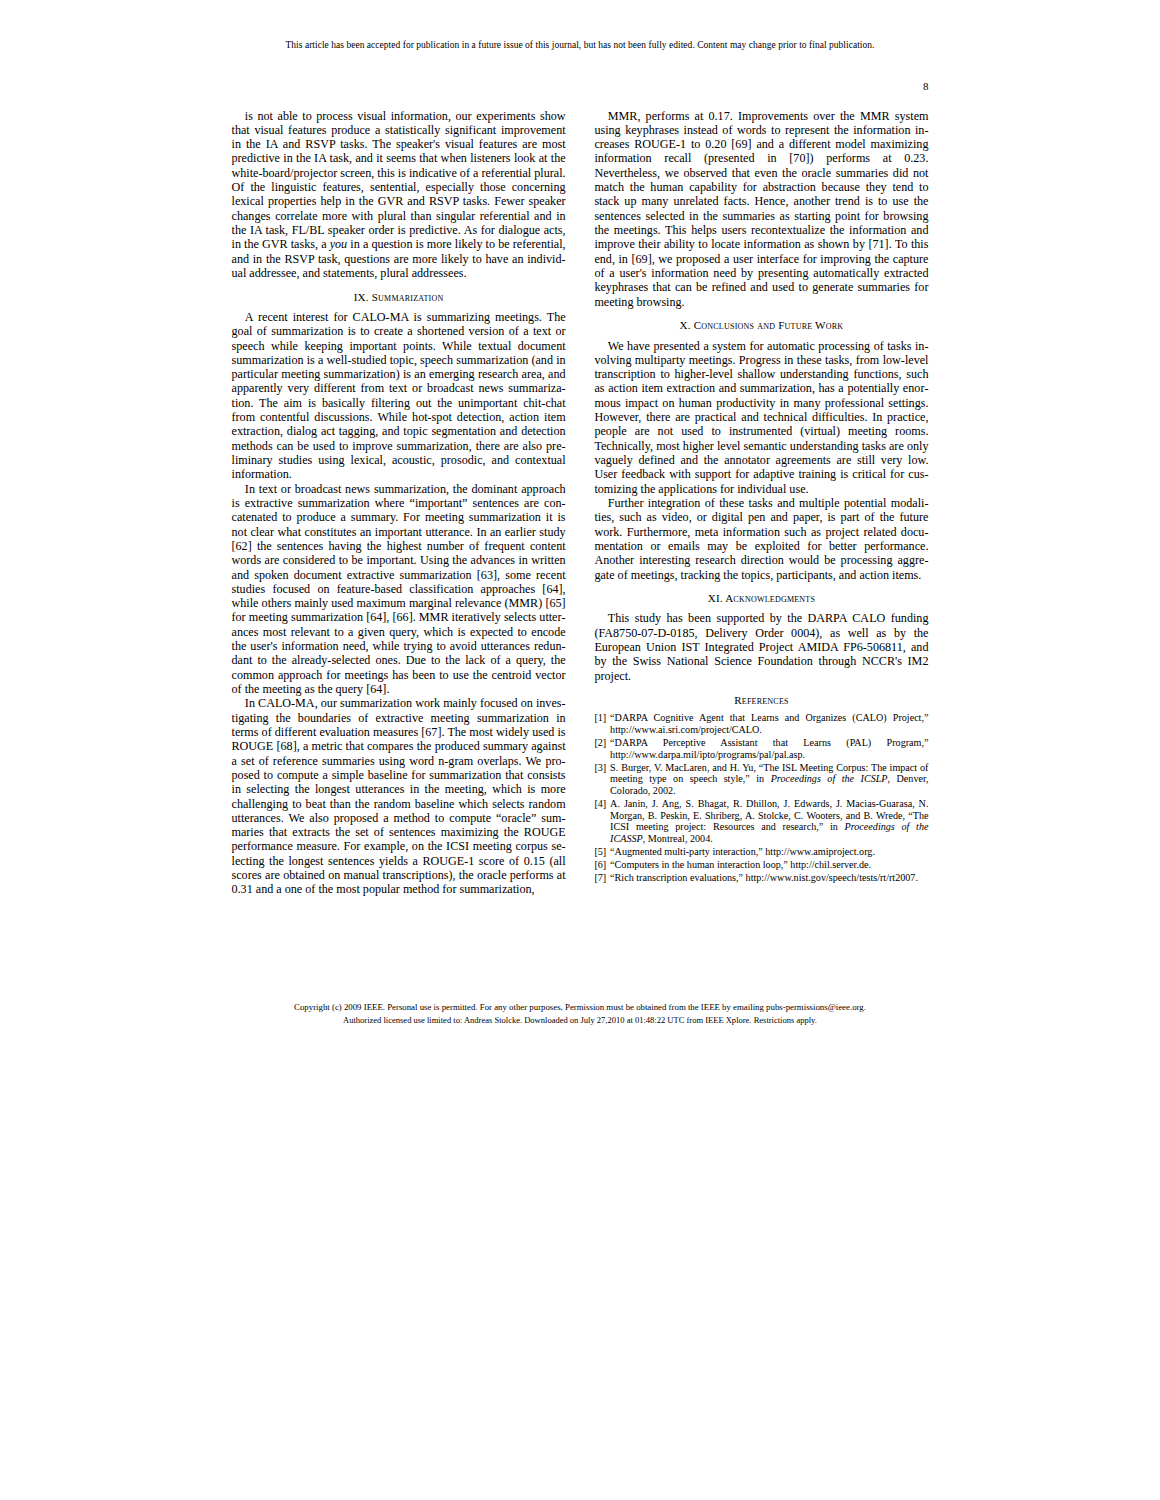This article has been accepted for publication in a future issue of this journal, but has not been fully edited. Content may change prior to final publication.
8
is not able to process visual information, our experiments show that visual features produce a statistically significant improvement in the IA and RSVP tasks. The speaker's visual features are most predictive in the IA task, and it seems that when listeners look at the white-board/projector screen, this is indicative of a referential plural. Of the linguistic features, sentential, especially those concerning lexical properties help in the GVR and RSVP tasks. Fewer speaker changes correlate more with plural than singular referential and in the IA task, FL/BL speaker order is predictive. As for dialogue acts, in the GVR tasks, a you in a question is more likely to be referential, and in the RSVP task, questions are more likely to have an individual addressee, and statements, plural addressees.
IX. Summarization
A recent interest for CALO-MA is summarizing meetings. The goal of summarization is to create a shortened version of a text or speech while keeping important points. While textual document summarization is a well-studied topic, speech summarization (and in particular meeting summarization) is an emerging research area, and apparently very different from text or broadcast news summarization. The aim is basically filtering out the unimportant chit-chat from contentful discussions. While hot-spot detection, action item extraction, dialog act tagging, and topic segmentation and detection methods can be used to improve summarization, there are also preliminary studies using lexical, acoustic, prosodic, and contextual information.
In text or broadcast news summarization, the dominant approach is extractive summarization where “important” sentences are concatenated to produce a summary. For meeting summarization it is not clear what constitutes an important utterance. In an earlier study [62] the sentences having the highest number of frequent content words are considered to be important. Using the advances in written and spoken document extractive summarization [63], some recent studies focused on feature-based classification approaches [64], while others mainly used maximum marginal relevance (MMR) [65] for meeting summarization [64], [66]. MMR iteratively selects utterances most relevant to a given query, which is expected to encode the user's information need, while trying to avoid utterances redundant to the already-selected ones. Due to the lack of a query, the common approach for meetings has been to use the centroid vector of the meeting as the query [64].
In CALO-MA, our summarization work mainly focused on investigating the boundaries of extractive meeting summarization in terms of different evaluation measures [67]. The most widely used is ROUGE [68], a metric that compares the produced summary against a set of reference summaries using word n-gram overlaps. We proposed to compute a simple baseline for summarization that consists in selecting the longest utterances in the meeting, which is more challenging to beat than the random baseline which selects random utterances. We also proposed a method to compute “oracle” summaries that extracts the set of sentences maximizing the ROUGE performance measure. For example, on the ICSI meeting corpus selecting the longest sentences yields a ROUGE-1 score of 0.15 (all scores are obtained on manual transcriptions), the oracle performs at 0.31 and a one of the most popular method for summarization,
MMR, performs at 0.17. Improvements over the MMR system using keyphrases instead of words to represent the information increases ROUGE-1 to 0.20 [69] and a different model maximizing information recall (presented in [70]) performs at 0.23. Nevertheless, we observed that even the oracle summaries did not match the human capability for abstraction because they tend to stack up many unrelated facts. Hence, another trend is to use the sentences selected in the summaries as starting point for browsing the meetings. This helps users recontextualize the information and improve their ability to locate information as shown by [71]. To this end, in [69], we proposed a user interface for improving the capture of a user's information need by presenting automatically extracted keyphrases that can be refined and used to generate summaries for meeting browsing.
X. Conclusions and Future Work
We have presented a system for automatic processing of tasks involving multiparty meetings. Progress in these tasks, from low-level transcription to higher-level shallow understanding functions, such as action item extraction and summarization, has a potentially enormous impact on human productivity in many professional settings. However, there are practical and technical difficulties. In practice, people are not used to instrumented (virtual) meeting rooms. Technically, most higher level semantic understanding tasks are only vaguely defined and the annotator agreements are still very low. User feedback with support for adaptive training is critical for customizing the applications for individual use.
Further integration of these tasks and multiple potential modalities, such as video, or digital pen and paper, is part of the future work. Furthermore, meta information such as project related documentation or emails may be exploited for better performance. Another interesting research direction would be processing aggregate of meetings, tracking the topics, participants, and action items.
XI. Acknowledgments
This study has been supported by the DARPA CALO funding (FA8750-07-D-0185, Delivery Order 0004), as well as by the European Union IST Integrated Project AMIDA FP6-506811, and by the Swiss National Science Foundation through NCCR's IM2 project.
References
[1]“DARPA Cognitive Agent that Learns and Organizes (CALO) Project,” http://www.ai.sri.com/project/CALO.
[2]“DARPA Perceptive Assistant that Learns (PAL) Program,” http://www.darpa.mil/ipto/programs/pal/pal.asp.
[3] S. Burger, V. MacLaren, and H. Yu, “The ISL Meeting Corpus: The impact of meeting type on speech style,” in Proceedings of the ICSLP, Denver, Colorado, 2002.
[4] A. Janin, J. Ang, S. Bhagat, R. Dhillon, J. Edwards, J. Macias-Guarasa, N. Morgan, B. Peskin, E. Shriberg, A. Stolcke, C. Wooters, and B. Wrede, “The ICSI meeting project: Resources and research,” in Proceedings of the ICASSP, Montreal, 2004.
[5]“Augmented multi-party interaction,” http://www.amiproject.org.
[6]“Computers in the human interaction loop,” http://chil.server.de.
[7]“Rich transcription evaluations,” http://www.nist.gov/speech/tests/rt/rt2007.
Copyright (c) 2009 IEEE. Personal use is permitted. For any other purposes, Permission must be obtained from the IEEE by emailing pubs-permissions@ieee.org.
Authorized licensed use limited to: Andreas Stolcke. Downloaded on July 27,2010 at 01:48:22 UTC from IEEE Xplore. Restrictions apply.